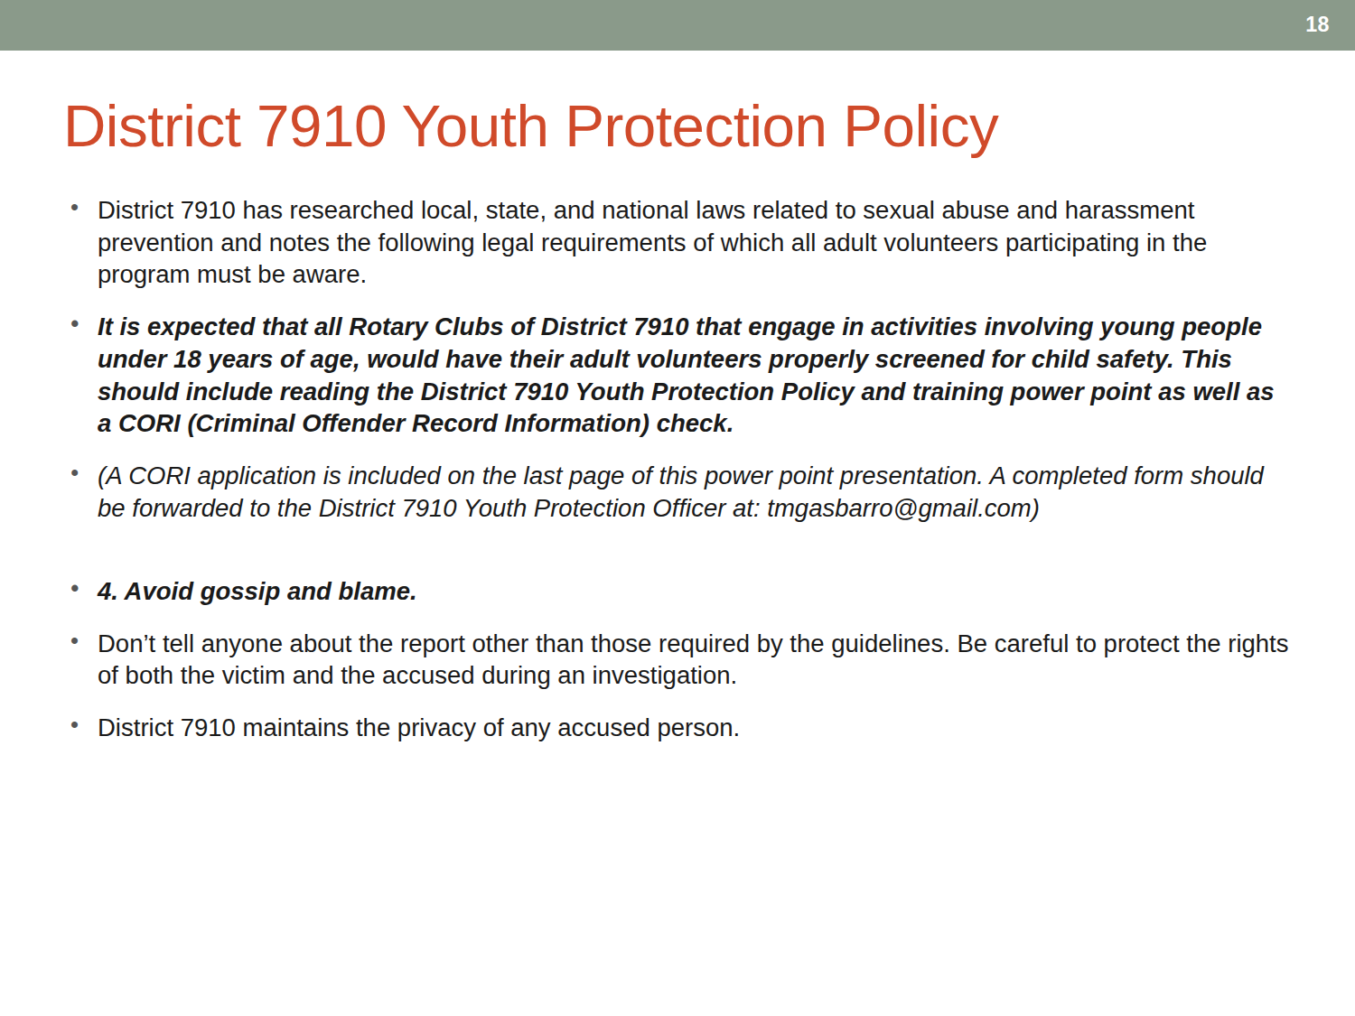18
District 7910 Youth Protection Policy
District 7910 has researched local, state, and national laws related to sexual abuse and harassment prevention and notes the following legal requirements of which all adult volunteers participating in the program must be aware.
It is expected that all Rotary Clubs of District 7910 that engage in activities involving young people under 18 years of age, would have their adult volunteers properly screened for child safety. This should include reading the District 7910 Youth Protection Policy and training power point as well as a CORI (Criminal Offender Record Information) check.
(A CORI application is included on the last page of this power point presentation. A completed form should be forwarded to the District 7910 Youth Protection Officer at: tmgasbarro@gmail.com)
4. Avoid gossip and blame.
Don’t tell anyone about the report other than those required by the guidelines. Be careful to protect the rights of both the victim and the accused during an investigation.
District 7910 maintains the privacy of any accused person.